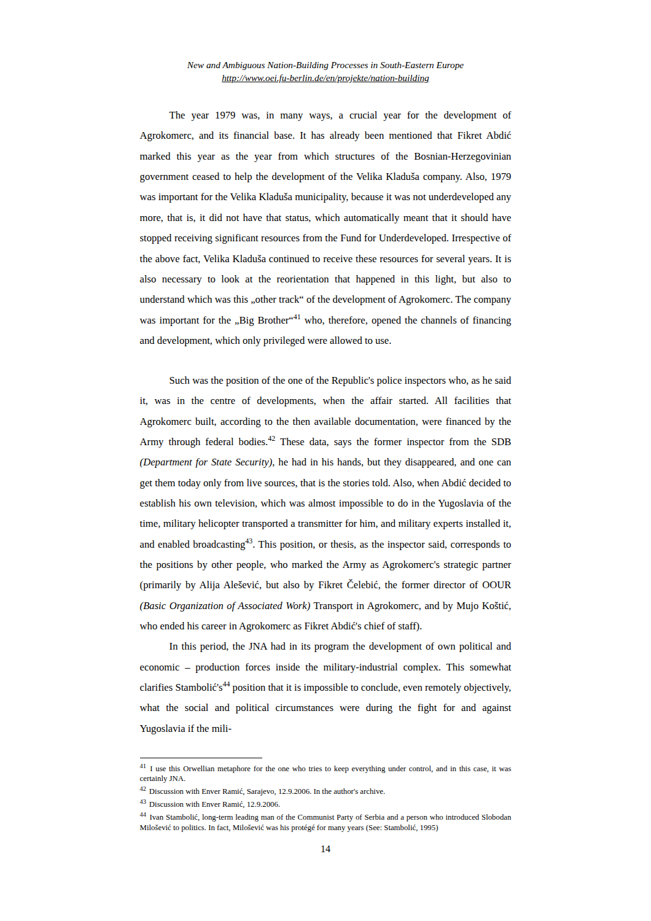New and Ambiguous Nation-Building Processes in South-Eastern Europe
http://www.oei.fu-berlin.de/en/projekte/nation-building
The year 1979 was, in many ways, a crucial year for the development of Agrokomerc, and its financial base. It has already been mentioned that Fikret Abdić marked this year as the year from which structures of the Bosnian-Herzegovinian government ceased to help the development of the Velika Kladuša company. Also, 1979 was important for the Velika Kladuša municipality, because it was not underdeveloped any more, that is, it did not have that status, which automatically meant that it should have stopped receiving significant resources from the Fund for Underdeveloped. Irrespective of the above fact, Velika Kladuša continued to receive these resources for several years. It is also necessary to look at the reorientation that happened in this light, but also to understand which was this „other track“ of the development of Agrokomerc. The company was important for the „Big Brother“41 who, therefore, opened the channels of financing and development, which only privileged were allowed to use.
Such was the position of the one of the Republic's police inspectors who, as he said it, was in the centre of developments, when the affair started. All facilities that Agrokomerc built, according to the then available documentation, were financed by the Army through federal bodies.42 These data, says the former inspector from the SDB (Department for State Security), he had in his hands, but they disappeared, and one can get them today only from live sources, that is the stories told. Also, when Abdić decided to establish his own television, which was almost impossible to do in the Yugoslavia of the time, military helicopter transported a transmitter for him, and military experts installed it, and enabled broadcasting43. This position, or thesis, as the inspector said, corresponds to the positions by other people, who marked the Army as Agrokomerc's strategic partner (primarily by Alija Alešević, but also by Fikret Čelebić, the former director of OOUR (Basic Organization of Associated Work) Transport in Agrokomerc, and by Mujo Koštić, who ended his career in Agrokomerc as Fikret Abdić's chief of staff).
In this period, the JNA had in its program the development of own political and economic – production forces inside the military-industrial complex. This somewhat clarifies Stambolić's44 position that it is impossible to conclude, even remotely objectively, what the social and political circumstances were during the fight for and against Yugoslavia if the mili-
41 I use this Orwellian metaphore for the one who tries to keep everything under control, and in this case, it was certainly JNA.
42 Discussion with Enver Ramić, Sarajevo, 12.9.2006. In the author's archive.
43 Discussion with Enver Ramić, 12.9.2006.
44 Ivan Stambolić, long-term leading man of the Communist Party of Serbia and a person who introduced Slobodan Milošević to politics. In fact, Milošević was his protégé for many years (See: Stambolić, 1995)
14